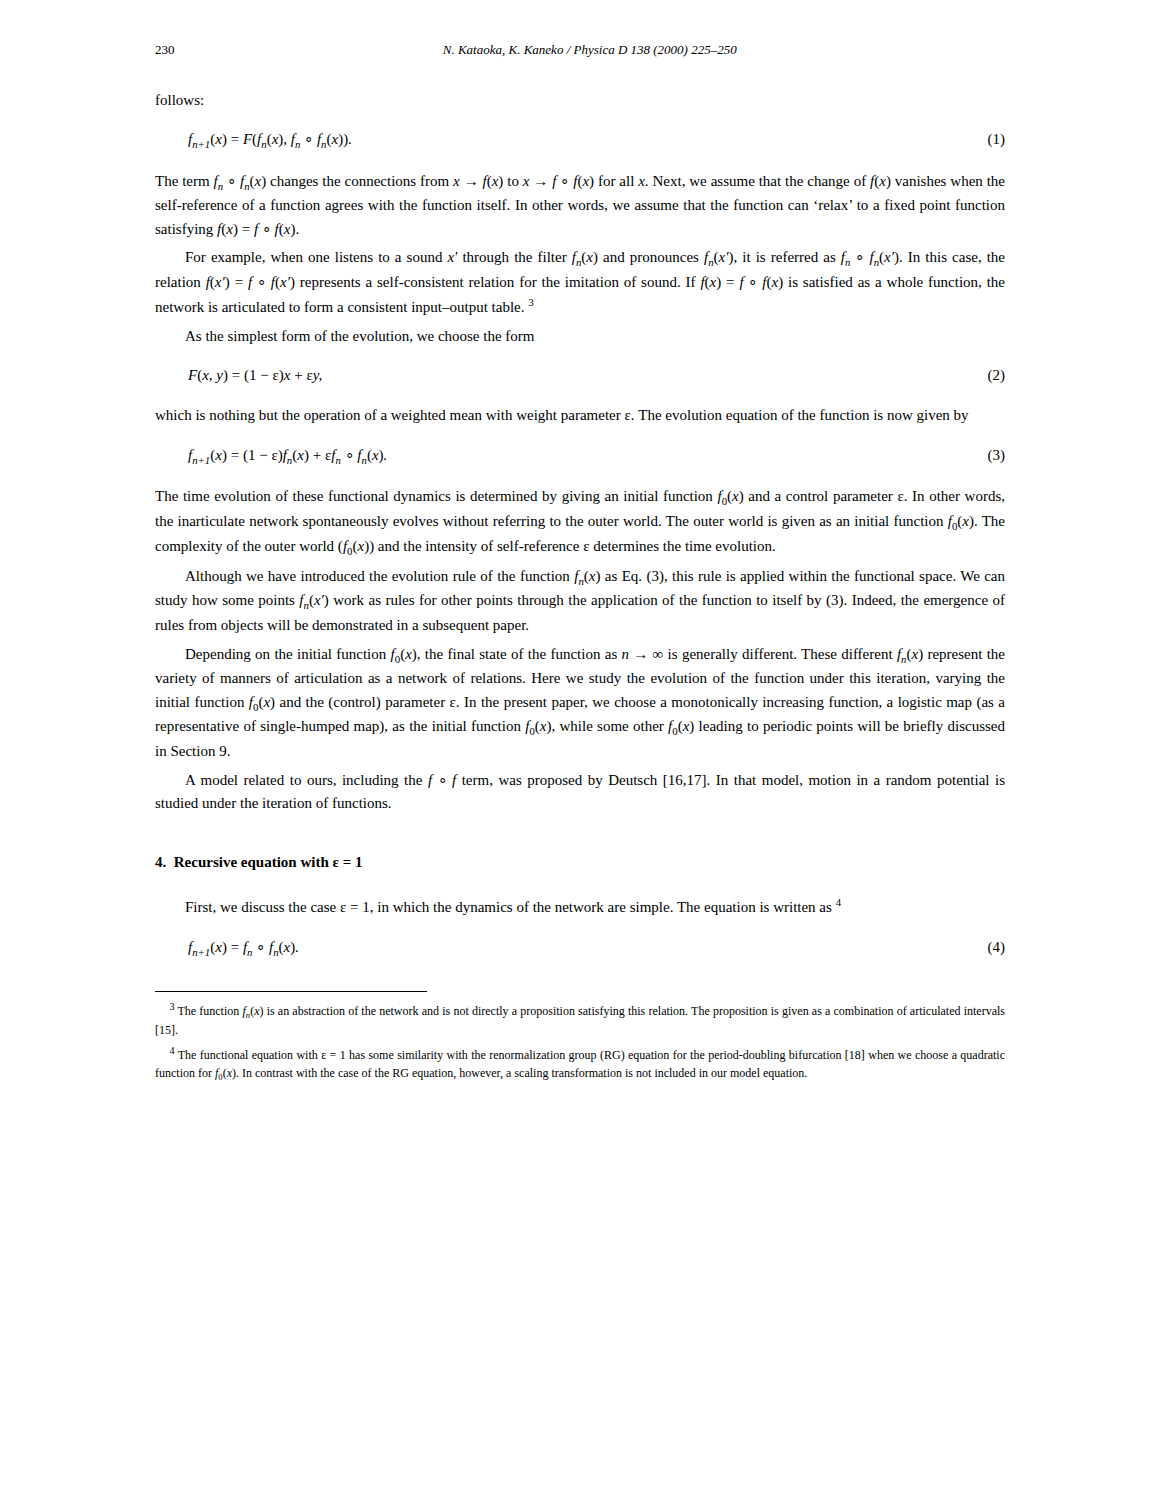230 N. Kataoka, K. Kaneko / Physica D 138 (2000) 225–250
follows:
fn+1(x) = F(fn(x), fn ∘ fn(x)).
(1)
The term fn ∘ fn(x) changes the connections from x → f(x) to x → f ∘ f(x) for all x. Next, we assume that the change of f(x) vanishes when the self-reference of a function agrees with the function itself. In other words, we assume that the function can ‘relax’ to a fixed point function satisfying f(x) = f ∘ f(x).
For example, when one listens to a sound x′ through the filter fn(x) and pronounces fn(x′), it is referred as fn ∘ fn(x′). In this case, the relation f(x′) = f ∘ f(x′) represents a self-consistent relation for the imitation of sound. If f(x) = f ∘ f(x) is satisfied as a whole function, the network is articulated to form a consistent input–output table. 3
As the simplest form of the evolution, we choose the form
F(x, y) = (1 − ε) x + εy,
(2)
which is nothing but the operation of a weighted mean with weight parameter ε. The evolution equation of the function is now given by
fn+1(x) = (1 − ε) fn(x) + εfn ∘ fn(x).
(3)
The time evolution of these functional dynamics is determined by giving an initial function f0(x) and a control parameter ε. In other words, the inarticulate network spontaneously evolves without referring to the outer world. The outer world is given as an initial function f0(x). The complexity of the outer world (f0(x)) and the intensity of self-reference ε determines the time evolution.
Although we have introduced the evolution rule of the function fn(x) as Eq. (3), this rule is applied within the functional space. We can study how some points fn(x′) work as rules for other points through the application of the function to itself by (3). Indeed, the emergence of rules from objects will be demonstrated in a subsequent paper.
Depending on the initial function f0(x), the final state of the function as n → ∞ is generally different. These different fn(x) represent the variety of manners of articulation as a network of relations. Here we study the evolution of the function under this iteration, varying the initial function f0(x) and the (control) parameter ε. In the present paper, we choose a monotonically increasing function, a logistic map (as a representative of single-humped map), as the initial function f0(x), while some other f0(x) leading to periodic points will be briefly discussed in Section 9.
A model related to ours, including the f ∘ f term, was proposed by Deutsch [16,17]. In that model, motion in a random potential is studied under the iteration of functions.
4. Recursive equation with ε = 1
First, we discuss the case ε = 1, in which the dynamics of the network are simple. The equation is written as 4
fn+1(x) = fn ∘ fn(x).
(4)
3 The function fn(x) is an abstraction of the network and is not directly a proposition satisfying this relation. The proposition is given as a combination of articulated intervals [15].
4 The functional equation with ε = 1 has some similarity with the renormalization group (RG) equation for the period-doubling bifurcation [18] when we choose a quadratic function for f0(x). In contrast with the case of the RG equation, however, a scaling transformation is not included in our model equation.